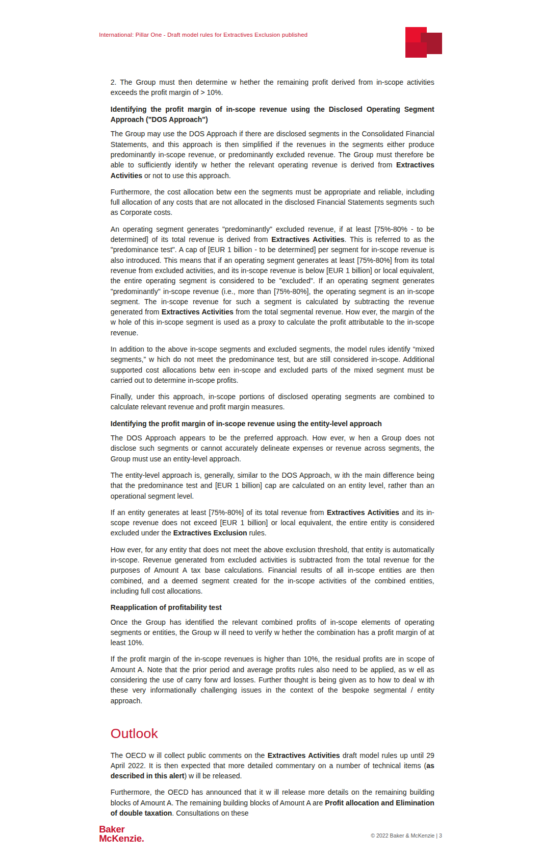International: Pillar One - Draft model rules for Extractives Exclusion published
2. The Group must then determine w hether the remaining profit derived from in-scope activities exceeds the profit margin of > 10%.
Identifying the profit margin of in-scope revenue using the Disclosed Operating Segment Approach ("DOS Approach")
The Group may use the DOS Approach if there are disclosed segments in the Consolidated Financial Statements, and this approach is then simplified if the revenues in the segments either produce predominantly in-scope revenue, or predominantly excluded revenue. The Group must therefore be able to sufficiently identify w hether the relevant operating revenue is derived from Extractives Activities or not to use this approach.
Furthermore, the cost allocation betw een the segments must be appropriate and reliable, including full allocation of any costs that are not allocated in the disclosed Financial Statements segments such as Corporate costs.
An operating segment generates "predominantly" excluded revenue, if at least [75%-80% - to be determined] of its total revenue is derived from Extractives Activities. This is referred to as the "predominance test". A cap of [EUR 1 billion - to be determined] per segment for in-scope revenue is also introduced. This means that if an operating segment generates at least [75%-80%] from its total revenue from excluded activities, and its in-scope revenue is below [EUR 1 billion] or local equivalent, the entire operating segment is considered to be "excluded". If an operating segment generates "predominantly" in-scope revenue (i.e., more than [75%-80%], the operating segment is an in-scope segment. The in-scope revenue for such a segment is calculated by subtracting the revenue generated from Extractives Activities from the total segmental revenue. How ever, the margin of the w hole of this in-scope segment is used as a proxy to calculate the profit attributable to the in-scope revenue.
In addition to the above in-scope segments and excluded segments, the model rules identify “mixed segments,” w hich do not meet the predominance test, but are still considered in-scope. Additional supported cost allocations betw een in-scope and excluded parts of the mixed segment must be carried out to determine in-scope profits.
Finally, under this approach, in-scope portions of disclosed operating segments are combined to calculate relevant revenue and profit margin measures.
Identifying the profit margin of in-scope revenue using the entity-level approach
The DOS Approach appears to be the preferred approach. How ever, w hen a Group does not disclose such segments or cannot accurately delineate expenses or revenue across segments, the Group must use an entity-level approach.
The entity-level approach is, generally, similar to the DOS Approach, w ith the main difference being that the predominance test and [EUR 1 billion] cap are calculated on an entity level, rather than an operational segment level.
If an entity generates at least [75%-80%] of its total revenue from Extractives Activities and its in-scope revenue does not exceed [EUR 1 billion] or local equivalent, the entire entity is considered excluded under the Extractives Exclusion rules.
How ever, for any entity that does not meet the above exclusion threshold, that entity is automatically in-scope. Revenue generated from excluded activities is subtracted from the total revenue for the purposes of Amount A tax base calculations. Financial results of all in-scope entities are then combined, and a deemed segment created for the in-scope activities of the combined entities, including full cost allocations.
Reapplication of profitability test
Once the Group has identified the relevant combined profits of in-scope elements of operating segments or entities, the Group w ill need to verify w hether the combination has a profit margin of at least 10%.
If the profit margin of the in-scope revenues is higher than 10%, the residual profits are in scope of Amount A. Note that the prior period and average profits rules also need to be applied, as w ell as considering the use of carry forw ard losses. Further thought is being given as to how to deal w ith these very informationally challenging issues in the context of the bespoke segmental / entity approach.
Outlook
The OECD w ill collect public comments on the Extractives Activities draft model rules up until 29 April 2022. It is then expected that more detailed commentary on a number of technical items (as described in this alert) w ill be released.
Furthermore, the OECD has announced that it w ill release more details on the remaining building blocks of Amount A. The remaining building blocks of Amount A are Profit allocation and Elimination of double taxation. Consultations on these
Baker
McKenzie.
© 2022 Baker & McKenzie | 3